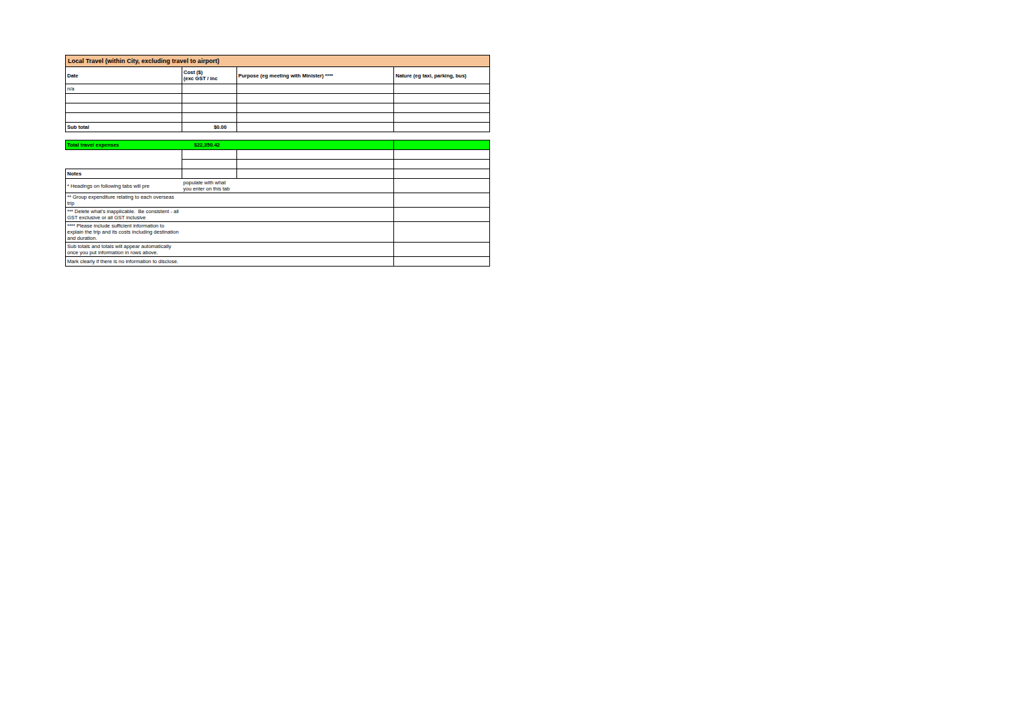| Local Travel (within City, excluding travel to airport) |
| Date | Cost ($) (exc GST / inc | Purpose (eg meeting with Minister) **** | Nature (eg taxi, parking, bus) |
| n/a | | | |
| Sub total | $0.00 | | |
| Total travel expenses | $22,350.42 | | |
| Notes | | | |
| * Headings on following tabs will pre | populate with what you enter on this tab | | |
| ** Group expenditure relating to each overseas trip | | | |
| *** Delete what's inapplicable. Be consistent - all GST exclusive or all GST inclusive | | | |
| **** Please include sufficient information to explain the trip and its costs including destination and duration. | | | |
| Sub totals and totals will appear automatically once you put information in rows above. | | | |
| Mark clearly if there is no information to disclose. | | | |